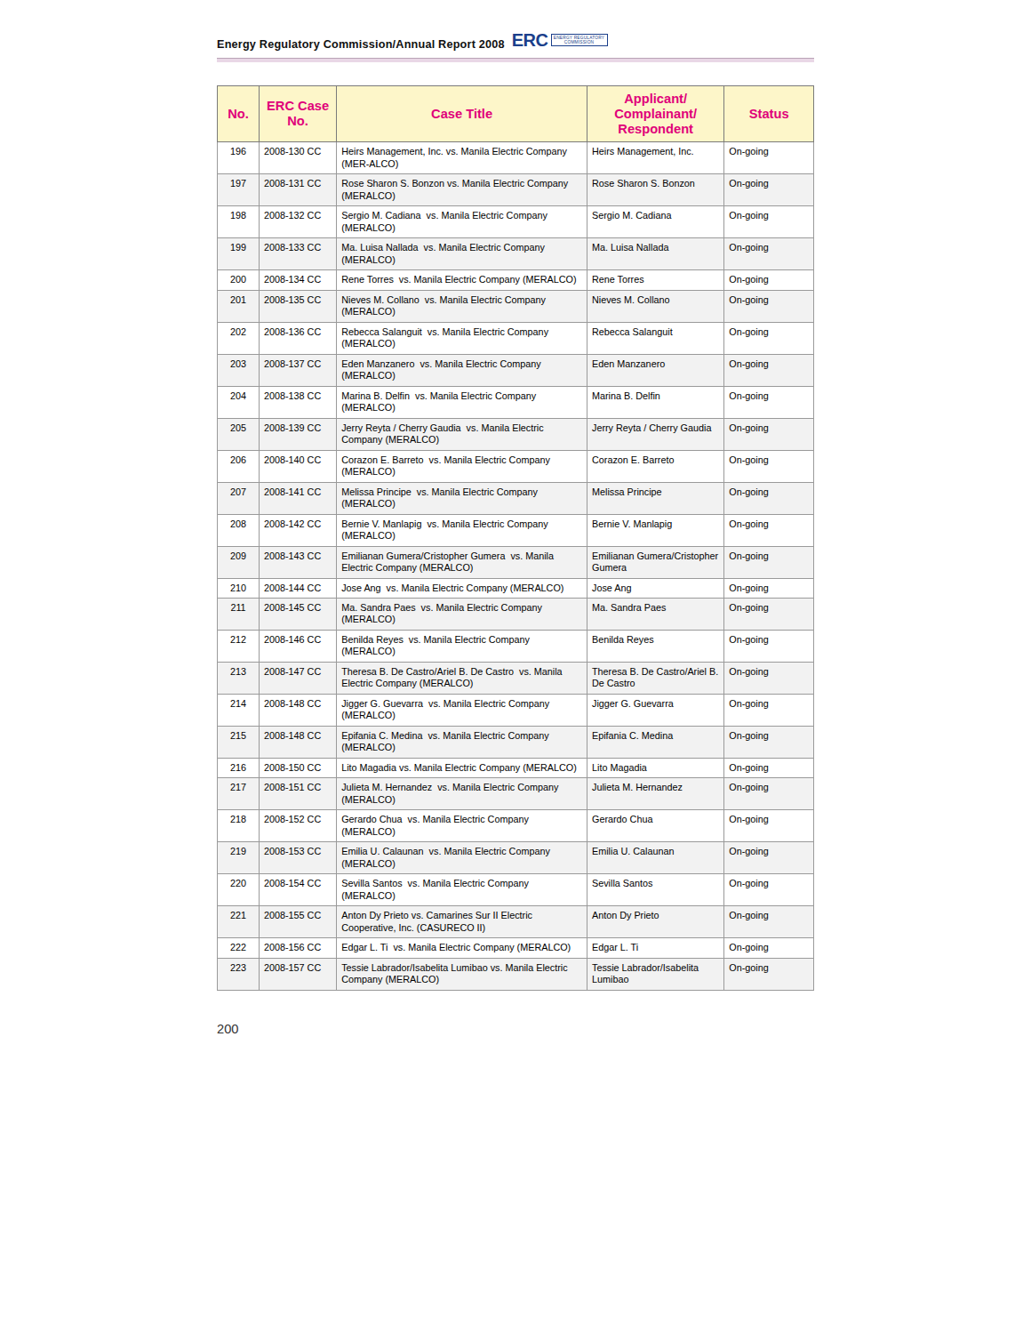Energy Regulatory Commission/Annual Report 2008
ERC ENERGY REGULATORY COMMISSION
| No. | ERC Case No. | Case Title | Applicant/ Complainant/ Respondent | Status |
| --- | --- | --- | --- | --- |
| 196 | 2008-130 CC | Heirs Management, Inc. vs. Manila Electric Company (MER-ALCO) | Heirs Management, Inc. | On-going |
| 197 | 2008-131 CC | Rose Sharon S. Bonzon vs. Manila Electric Company (MERALCO) | Rose Sharon S. Bonzon | On-going |
| 198 | 2008-132 CC | Sergio M. Cadiana vs. Manila Electric Company (MERALCO) | Sergio M. Cadiana | On-going |
| 199 | 2008-133 CC | Ma. Luisa Nallada vs. Manila Electric Company (MERALCO) | Ma. Luisa Nallada | On-going |
| 200 | 2008-134 CC | Rene Torres vs. Manila Electric Company (MERALCO) | Rene Torres | On-going |
| 201 | 2008-135 CC | Nieves M. Collano vs. Manila Electric Company (MERALCO) | Nieves M. Collano | On-going |
| 202 | 2008-136 CC | Rebecca Salanguit vs. Manila Electric Company (MERALCO) | Rebecca Salanguit | On-going |
| 203 | 2008-137 CC | Eden Manzanero vs. Manila Electric Company (MERALCO) | Eden Manzanero | On-going |
| 204 | 2008-138 CC | Marina B. Delfin vs. Manila Electric Company (MERALCO) | Marina B. Delfin | On-going |
| 205 | 2008-139 CC | Jerry Reyta / Cherry Gaudia vs. Manila Electric Company (MERALCO) | Jerry Reyta / Cherry Gaudia | On-going |
| 206 | 2008-140 CC | Corazon E. Barreto vs. Manila Electric Company (MERALCO) | Corazon E. Barreto | On-going |
| 207 | 2008-141 CC | Melissa Principe vs. Manila Electric Company (MERALCO) | Melissa Principe | On-going |
| 208 | 2008-142 CC | Bernie V. Manlapig vs. Manila Electric Company (MERALCO) | Bernie V. Manlapig | On-going |
| 209 | 2008-143 CC | Emilianan Gumera/Cristopher Gumera vs. Manila Electric Company (MERALCO) | Emilianan Gumera/Cristopher Gumera | On-going |
| 210 | 2008-144 CC | Jose Ang vs. Manila Electric Company (MERALCO) | Jose Ang | On-going |
| 211 | 2008-145 CC | Ma. Sandra Paes vs. Manila Electric Company (MERALCO) | Ma. Sandra Paes | On-going |
| 212 | 2008-146 CC | Benilda Reyes vs. Manila Electric Company (MERALCO) | Benilda Reyes | On-going |
| 213 | 2008-147 CC | Theresa B. De Castro/Ariel B. De Castro vs. Manila Electric Company (MERALCO) | Theresa B. De Castro/Ariel B. De Castro | On-going |
| 214 | 2008-148 CC | Jigger G. Guevarra vs. Manila Electric Company (MERALCO) | Jigger G. Guevarra | On-going |
| 215 | 2008-148 CC | Epifania C. Medina vs. Manila Electric Company (MERALCO) | Epifania C. Medina | On-going |
| 216 | 2008-150 CC | Lito Magadia vs. Manila Electric Company (MERALCO) | Lito Magadia | On-going |
| 217 | 2008-151 CC | Julieta M. Hernandez vs. Manila Electric Company (MERALCO) | Julieta M. Hernandez | On-going |
| 218 | 2008-152 CC | Gerardo Chua vs. Manila Electric Company (MERALCO) | Gerardo Chua | On-going |
| 219 | 2008-153 CC | Emilia U. Calaunan vs. Manila Electric Company (MERALCO) | Emilia U. Calaunan | On-going |
| 220 | 2008-154 CC | Sevilla Santos vs. Manila Electric Company (MERALCO) | Sevilla Santos | On-going |
| 221 | 2008-155 CC | Anton Dy Prieto vs. Camarines Sur II Electric Cooperative, Inc. (CASURECO II) | Anton Dy Prieto | On-going |
| 222 | 2008-156 CC | Edgar L. Ti vs. Manila Electric Company (MERALCO) | Edgar L. Ti | On-going |
| 223 | 2008-157 CC | Tessie Labrador/Isabelita Lumibao vs. Manila Electric Company (MERALCO) | Tessie Labrador/Isabelita Lumibao | On-going |
200